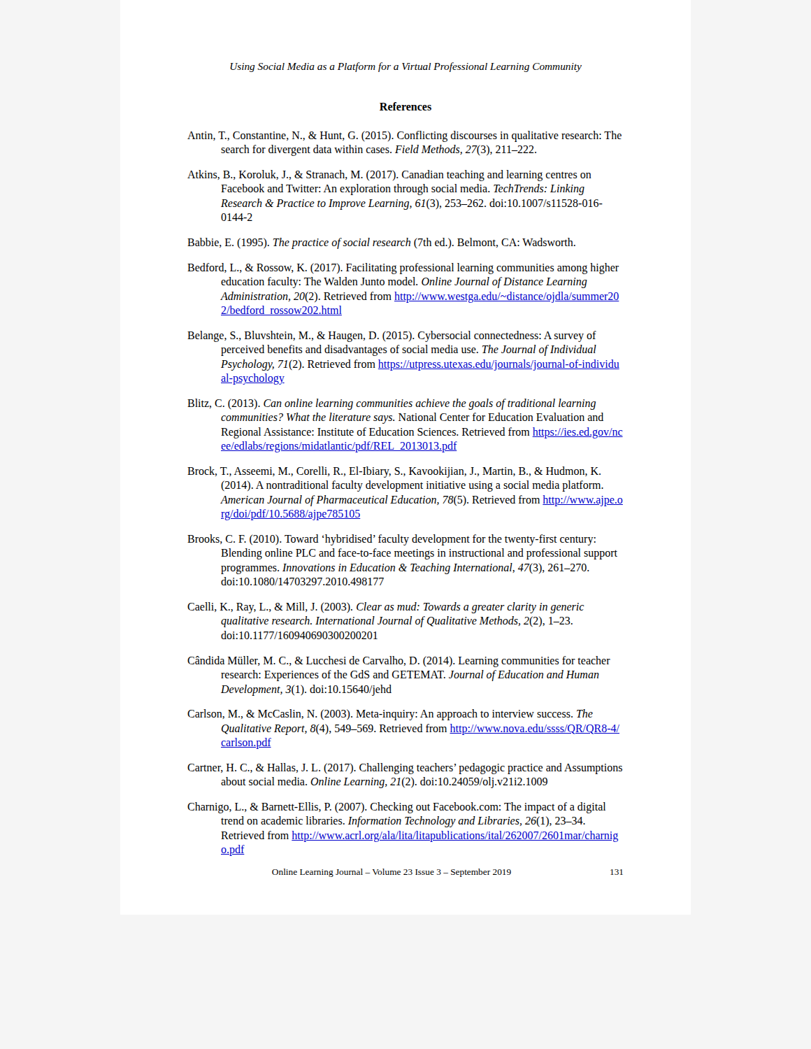Using Social Media as a Platform for a Virtual Professional Learning Community
References
Antin, T., Constantine, N., & Hunt, G. (2015). Conflicting discourses in qualitative research: The search for divergent data within cases. Field Methods, 27(3), 211–222.
Atkins, B., Koroluk, J., & Stranach, M. (2017). Canadian teaching and learning centres on Facebook and Twitter: An exploration through social media. TechTrends: Linking Research & Practice to Improve Learning, 61(3), 253–262. doi:10.1007/s11528-016-0144-2
Babbie, E. (1995). The practice of social research (7th ed.). Belmont, CA: Wadsworth.
Bedford, L., & Rossow, K. (2017). Facilitating professional learning communities among higher education faculty: The Walden Junto model. Online Journal of Distance Learning Administration, 20(2). Retrieved from http://www.westga.edu/~distance/ojdla/summer202/bedford_rossow202.html
Belange, S., Bluvshtein, M., & Haugen, D. (2015). Cybersocial connectedness: A survey of perceived benefits and disadvantages of social media use. The Journal of Individual Psychology, 71(2). Retrieved from https://utpress.utexas.edu/journals/journal-of-individual-psychology
Blitz, C. (2013). Can online learning communities achieve the goals of traditional learning communities? What the literature says. National Center for Education Evaluation and Regional Assistance: Institute of Education Sciences. Retrieved from https://ies.ed.gov/ncee/edlabs/regions/midatlantic/pdf/REL_2013013.pdf
Brock, T., Asseemi, M., Corelli, R., El-Ibiary, S., Kavookijian, J., Martin, B., & Hudmon, K. (2014). A nontraditional faculty development initiative using a social media platform. American Journal of Pharmaceutical Education, 78(5). Retrieved from http://www.ajpe.org/doi/pdf/10.5688/ajpe785105
Brooks, C. F. (2010). Toward ‘hybridised’ faculty development for the twenty-first century: Blending online PLC and face-to-face meetings in instructional and professional support programmes. Innovations in Education & Teaching International, 47(3), 261–270. doi:10.1080/14703297.2010.498177
Caelli, K., Ray, L., & Mill, J. (2003). Clear as mud: Towards a greater clarity in generic qualitative research. International Journal of Qualitative Methods, 2(2), 1–23. doi:10.1177/160940690300200201
Cândida Müller, M. C., & Lucchesi de Carvalho, D. (2014). Learning communities for teacher research: Experiences of the GdS and GETEMAT. Journal of Education and Human Development, 3(1). doi:10.15640/jehd
Carlson, M., & McCaslin, N. (2003). Meta-inquiry: An approach to interview success. The Qualitative Report, 8(4), 549–569. Retrieved from http://www.nova.edu/ssss/QR/QR8-4/carlson.pdf
Cartner, H. C., & Hallas, J. L. (2017). Challenging teachers’ pedagogic practice and Assumptions about social media. Online Learning, 21(2). doi:10.24059/olj.v21i2.1009
Charnigo, L., & Barnett-Ellis, P. (2007). Checking out Facebook.com: The impact of a digital trend on academic libraries. Information Technology and Libraries, 26(1), 23–34. Retrieved from http://www.acrl.org/ala/lita/litapublications/ital/262007/2601mar/charnigo.pdf
Online Learning Journal – Volume 23 Issue 3 – September 2019
131